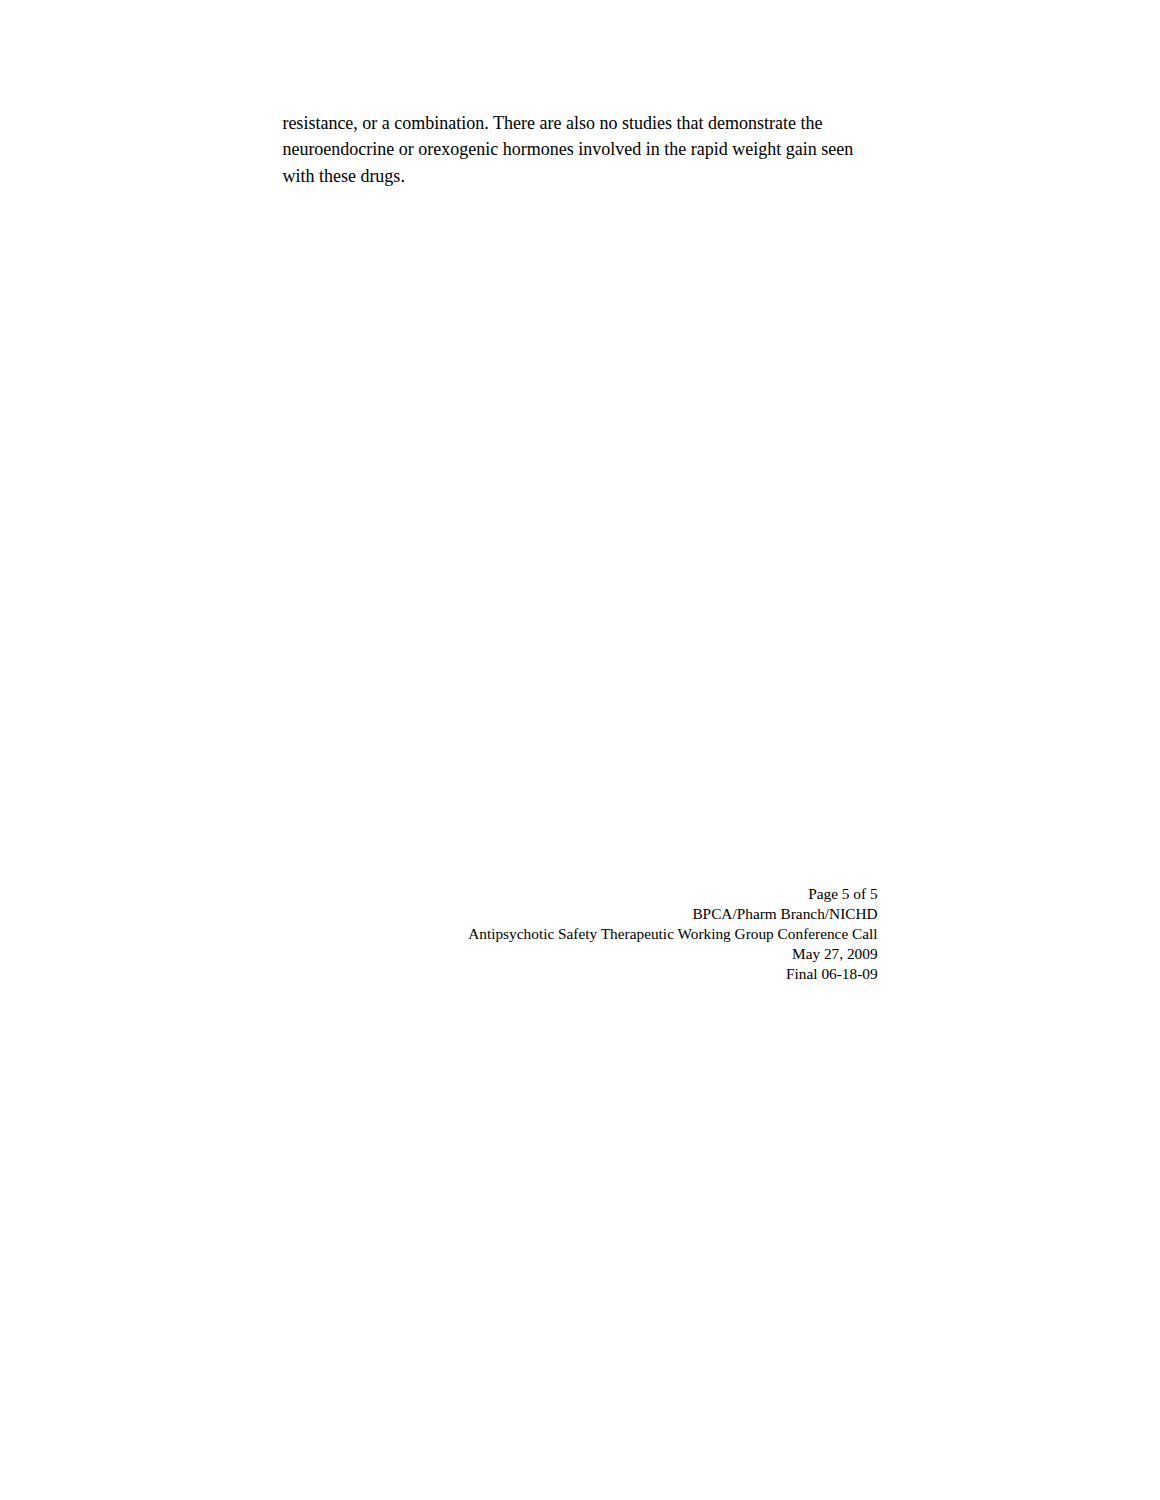resistance, or a combination. There are also no studies that demonstrate the neuroendocrine or orexogenic hormones involved in the rapid weight gain seen with these drugs.
Page 5 of 5
BPCA/Pharm Branch/NICHD
Antipsychotic Safety Therapeutic Working Group Conference Call
May 27, 2009
Final 06-18-09